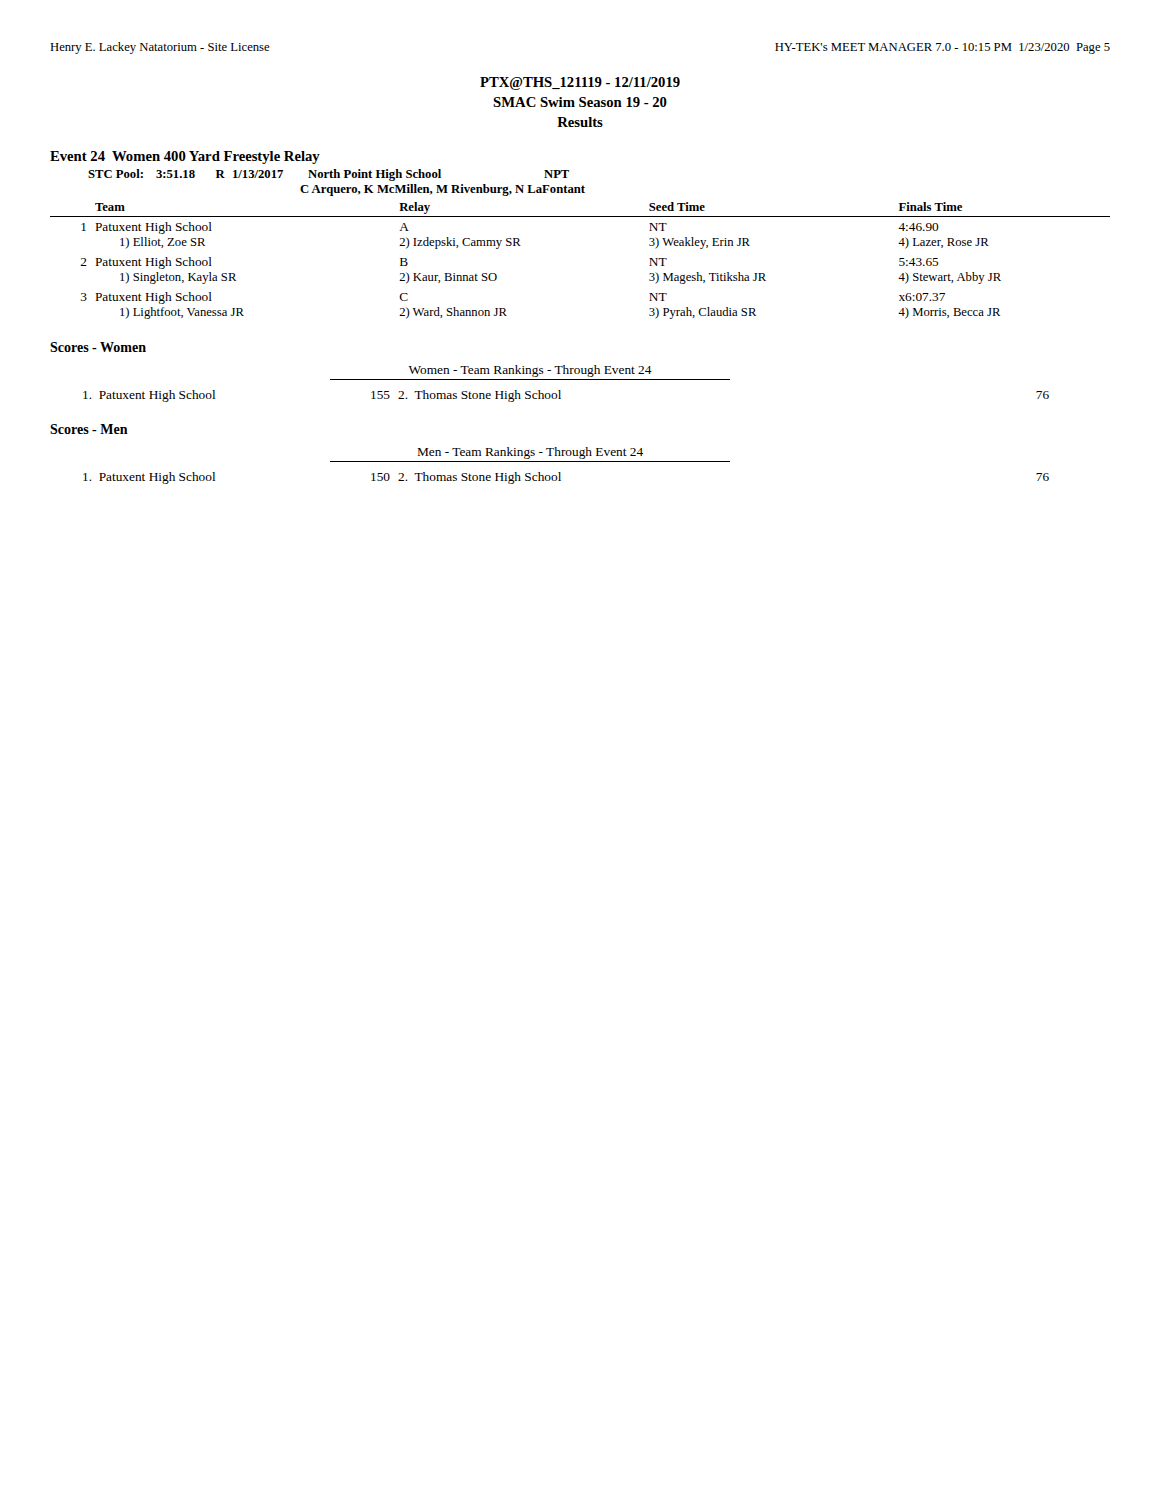Henry E. Lackey Natatorium - Site License
HY-TEK's MEET MANAGER 7.0 - 10:15 PM 1/23/2020 Page 5
PTX@THS_121119 - 12/11/2019
SMAC Swim Season 19 - 20
Results
Event 24 Women 400 Yard Freestyle Relay
STC Pool: 3:51.18 R 1/13/2017 North Point High School NPT
C Arquero, K McMillen, M Rivenburg, N LaFontant
| | Team | Relay | Seed Time | Finals Time |
| --- | --- | --- | --- | --- |
| 1 | Patuxent High School | A | NT | 4:46.90 |
| | 1) Elliot, Zoe SR | 2) Izdepski, Cammy SR | 3) Weakley, Erin JR | 4) Lazer, Rose JR |
| 2 | Patuxent High School | B | NT | 5:43.65 |
| | 1) Singleton, Kayla SR | 2) Kaur, Binnat SO | 3) Magesh, Titiksha JR | 4) Stewart, Abby JR |
| 3 | Patuxent High School | C | NT | x6:07.37 |
| | 1) Lightfoot, Vanessa JR | 2) Ward, Shannon JR | 3) Pyrah, Claudia SR | 4) Morris, Becca JR |
Scores - Women
Women - Team Rankings - Through Event 24
| 1. Patuxent High School | 155 | 2. Thomas Stone High School | 76 |
Scores - Men
Men - Team Rankings - Through Event 24
| 1. Patuxent High School | 150 | 2. Thomas Stone High School | 76 |